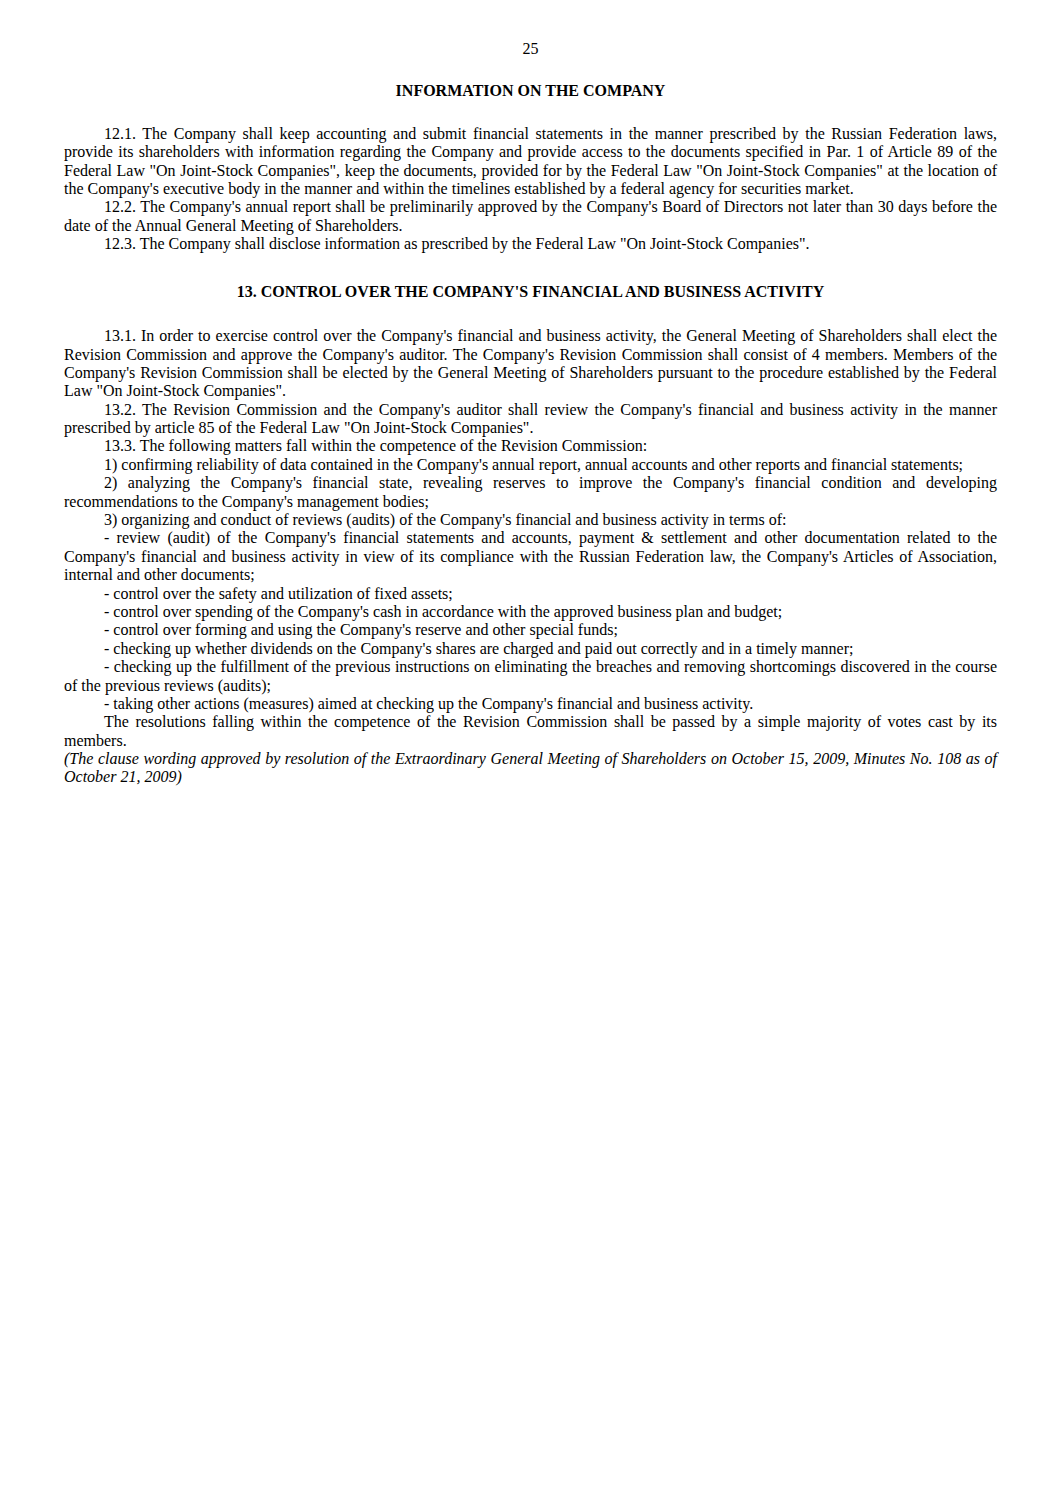25
INFORMATION ON THE COMPANY
12.1. The Company shall keep accounting and submit financial statements in the manner prescribed by the Russian Federation laws, provide its shareholders with information regarding the Company and provide access to the documents specified in Par. 1 of Article 89 of the Federal Law "On Joint-Stock Companies", keep the documents, provided for by the Federal Law "On Joint-Stock Companies" at the location of the Company's executive body in the manner and within the timelines established by a federal agency for securities market.
12.2. The Company's annual report shall be preliminarily approved by the Company's Board of Directors not later than 30 days before the date of the Annual General Meeting of Shareholders.
12.3. The Company shall disclose information as prescribed by the Federal Law "On Joint-Stock Companies".
13. CONTROL OVER THE COMPANY'S FINANCIAL AND BUSINESS ACTIVITY
13.1. In order to exercise control over the Company's financial and business activity, the General Meeting of Shareholders shall elect the Revision Commission and approve the Company's auditor. The Company's Revision Commission shall consist of 4 members. Members of the Company's Revision Commission shall be elected by the General Meeting of Shareholders pursuant to the procedure established by the Federal Law "On Joint-Stock Companies".
13.2. The Revision Commission and the Company's auditor shall review the Company's financial and business activity in the manner prescribed by article 85 of the Federal Law "On Joint-Stock Companies".
13.3. The following matters fall within the competence of the Revision Commission:
1) confirming reliability of data contained in the Company's annual report, annual accounts and other reports and financial statements;
2) analyzing the Company's financial state, revealing reserves to improve the Company's financial condition and developing recommendations to the Company's management bodies;
3) organizing and conduct of reviews (audits) of the Company's financial and business activity in terms of:
- review (audit) of the Company's financial statements and accounts, payment & settlement and other documentation related to the Company's financial and business activity in view of its compliance with the Russian Federation law, the Company's Articles of Association, internal and other documents;
- control over the safety and utilization of fixed assets;
- control over spending of the Company's cash in accordance with the approved business plan and budget;
- control over forming and using the Company's reserve and other special funds;
- checking up whether dividends on the Company's shares are charged and paid out correctly and in a timely manner;
- checking up the fulfillment of the previous instructions on eliminating the breaches and removing shortcomings discovered in the course of the previous reviews (audits);
- taking other actions (measures) aimed at checking up the Company's financial and business activity.
The resolutions falling within the competence of the Revision Commission shall be passed by a simple majority of votes cast by its members.
(The clause wording approved by resolution of the Extraordinary General Meeting of Shareholders on October 15, 2009, Minutes No. 108 as of October 21, 2009)